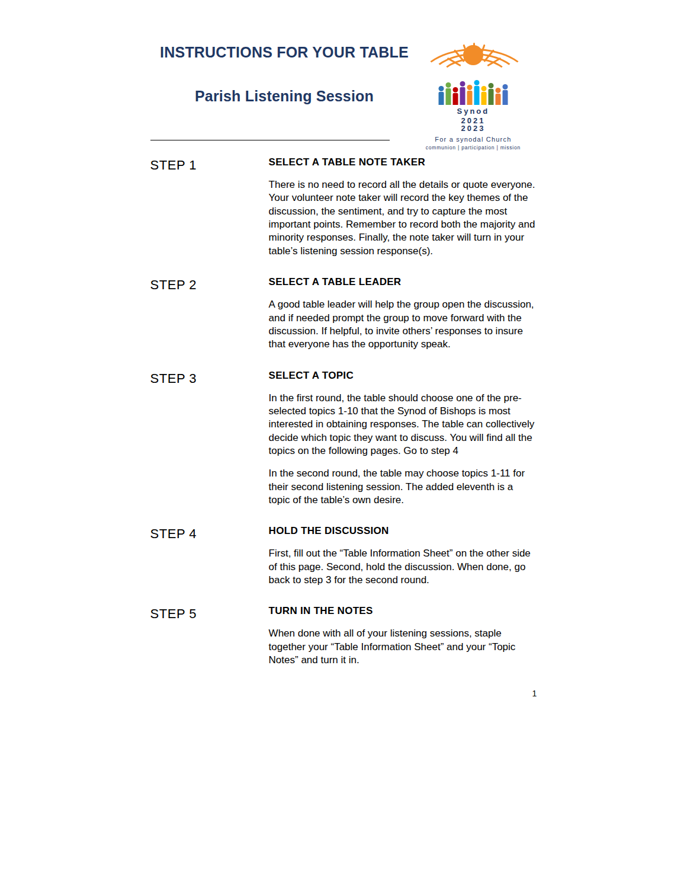INSTRUCTIONS FOR YOUR TABLE
Parish Listening Session
Synod
2021
2023
For a synodal Church communion | participation | mission
STEP 1
SELECT A TABLE NOTE TAKER
There is no need to record all the details or quote everyone. Your volunteer note taker will record the key themes of the discussion, the sentiment, and try to capture the most important points. Remember to record both the majority and minority responses. Finally, the note taker will turn in your table’s listening session response(s).
STEP 2
SELECT A TABLE LEADER
A good table leader will help the group open the discussion, and if needed prompt the group to move forward with the discussion. If helpful, to invite others’ responses to insure that everyone has the opportunity speak.
STEP 3
SELECT A TOPIC
In the first round, the table should choose one of the pre-selected topics 1-10 that the Synod of Bishops is most interested in obtaining responses. The table can collectively decide which topic they want to discuss. You will find all the topics on the following pages. Go to step 4
In the second round, the table may choose topics 1-11 for their second listening session. The added eleventh is a topic of the table’s own desire.
STEP 4
HOLD THE DISCUSSION
First, fill out the “Table Information Sheet” on the other side of this page. Second, hold the discussion. When done, go back to step 3 for the second round.
STEP 5
TURN IN THE NOTES
When done with all of your listening sessions, staple together your “Table Information Sheet” and your “Topic Notes” and turn it in.
1